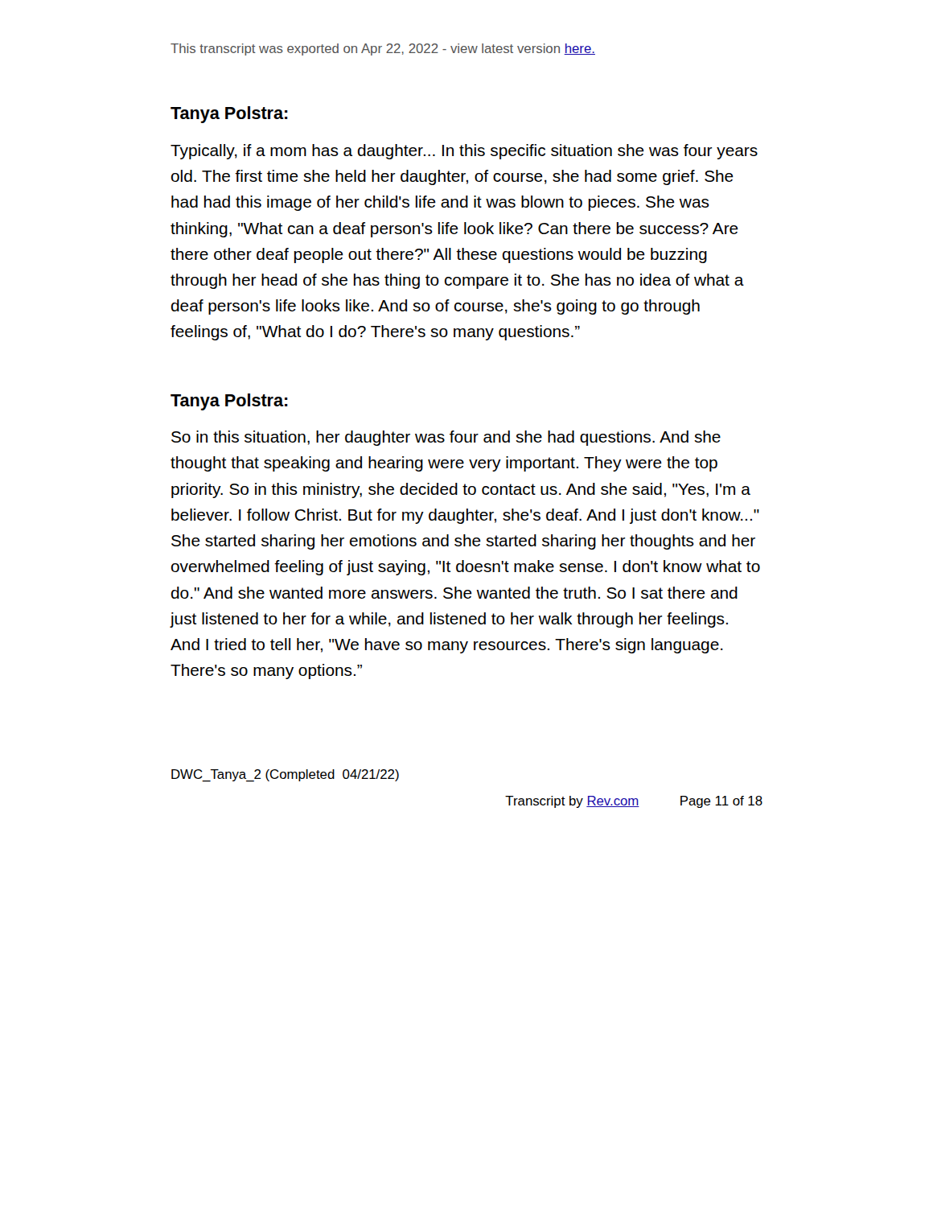This transcript was exported on Apr 22, 2022 - view latest version here.
Tanya Polstra:
Typically, if a mom has a daughter... In this specific situation she was four years old. The first time she held her daughter, of course, she had some grief. She had had this image of her child's life and it was blown to pieces. She was thinking, "What can a deaf person's life look like? Can there be success? Are there other deaf people out there?" All these questions would be buzzing through her head of she has thing to compare it to. She has no idea of what a deaf person's life looks like. And so of course, she's going to go through feelings of, "What do I do? There's so many questions.”
Tanya Polstra:
So in this situation, her daughter was four and she had questions. And she thought that speaking and hearing were very important. They were the top priority. So in this ministry, she decided to contact us. And she said, "Yes, I'm a believer. I follow Christ. But for my daughter, she's deaf. And I just don't know..." She started sharing her emotions and she started sharing her thoughts and her overwhelmed feeling of just saying, "It doesn't make sense. I don't know what to do." And she wanted more answers. She wanted the truth. So I sat there and just listened to her for a while, and listened to her walk through her feelings. And I tried to tell her, "We have so many resources. There's sign language. There's so many options.”
DWC_Tanya_2 (Completed 04/21/22)
Transcript by Rev.com Page 11 of 18